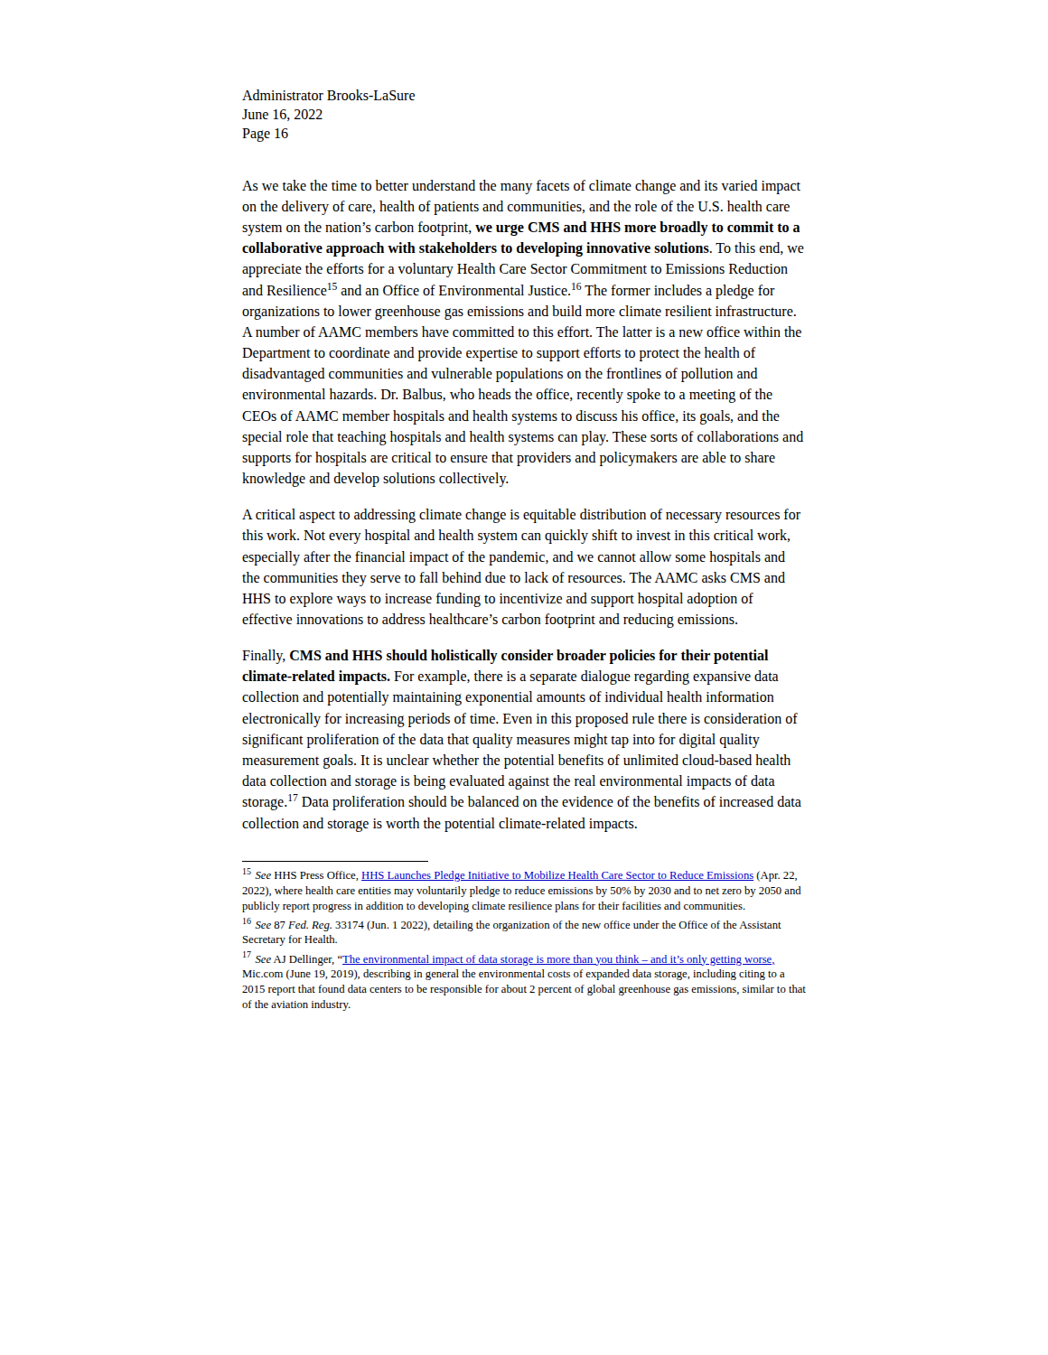Administrator Brooks-LaSure
June 16, 2022
Page 16
As we take the time to better understand the many facets of climate change and its varied impact on the delivery of care, health of patients and communities, and the role of the U.S. health care system on the nation’s carbon footprint, we urge CMS and HHS more broadly to commit to a collaborative approach with stakeholders to developing innovative solutions. To this end, we appreciate the efforts for a voluntary Health Care Sector Commitment to Emissions Reduction and Resilience15 and an Office of Environmental Justice.16 The former includes a pledge for organizations to lower greenhouse gas emissions and build more climate resilient infrastructure. A number of AAMC members have committed to this effort. The latter is a new office within the Department to coordinate and provide expertise to support efforts to protect the health of disadvantaged communities and vulnerable populations on the frontlines of pollution and environmental hazards. Dr. Balbus, who heads the office, recently spoke to a meeting of the CEOs of AAMC member hospitals and health systems to discuss his office, its goals, and the special role that teaching hospitals and health systems can play. These sorts of collaborations and supports for hospitals are critical to ensure that providers and policymakers are able to share knowledge and develop solutions collectively.
A critical aspect to addressing climate change is equitable distribution of necessary resources for this work. Not every hospital and health system can quickly shift to invest in this critical work, especially after the financial impact of the pandemic, and we cannot allow some hospitals and the communities they serve to fall behind due to lack of resources. The AAMC asks CMS and HHS to explore ways to increase funding to incentivize and support hospital adoption of effective innovations to address healthcare’s carbon footprint and reducing emissions.
Finally, CMS and HHS should holistically consider broader policies for their potential climate-related impacts. For example, there is a separate dialogue regarding expansive data collection and potentially maintaining exponential amounts of individual health information electronically for increasing periods of time. Even in this proposed rule there is consideration of significant proliferation of the data that quality measures might tap into for digital quality measurement goals. It is unclear whether the potential benefits of unlimited cloud-based health data collection and storage is being evaluated against the real environmental impacts of data storage.17 Data proliferation should be balanced on the evidence of the benefits of increased data collection and storage is worth the potential climate-related impacts.
15 See HHS Press Office, HHS Launches Pledge Initiative to Mobilize Health Care Sector to Reduce Emissions (Apr. 22, 2022), where health care entities may voluntarily pledge to reduce emissions by 50% by 2030 and to net zero by 2050 and publicly report progress in addition to developing climate resilience plans for their facilities and communities.
16 See 87 Fed. Reg. 33174 (Jun. 1 2022), detailing the organization of the new office under the Office of the Assistant Secretary for Health.
17 See AJ Dellinger, “The environmental impact of data storage is more than you think – and it’s only getting worse, Mic.com (June 19, 2019), describing in general the environmental costs of expanded data storage, including citing to a 2015 report that found data centers to be responsible for about 2 percent of global greenhouse gas emissions, similar to that of the aviation industry.